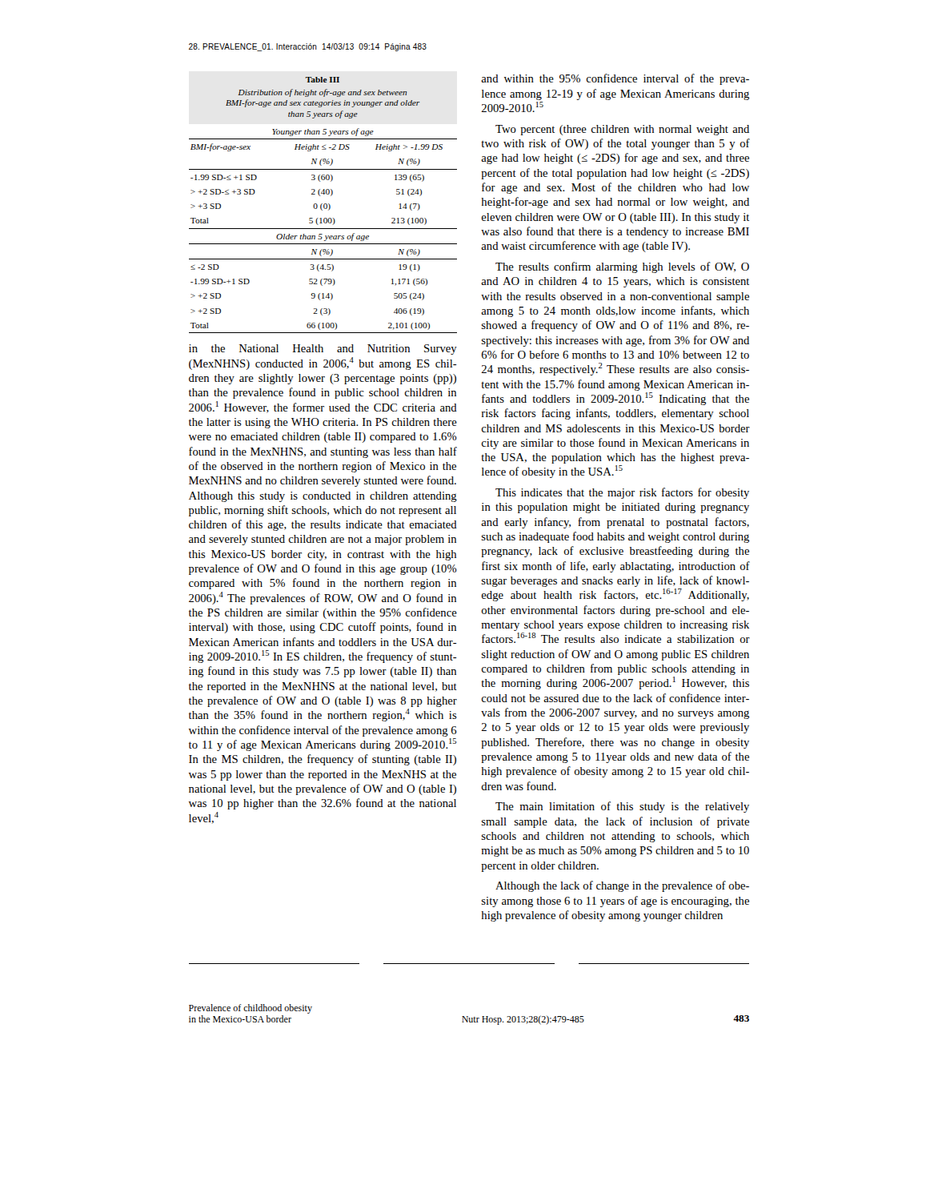28. PREVALENCE_01. Interacción 14/03/13 09:14 Página 483
Table III Distribution of height ofr-age and sex between
BMI-for-age and sex categories in younger and older
than 5 years of age
| Younger than 5 years of age |
| BMI-for-age-sex | Height ≤ -2 DS | Height > -1.99 DS |
| | N (%) | N (%) |
| -1.99 SD-≤ +1 SD | 3 (60) | 139 (65) |
| > +2 SD-≤ +3 SD | 2 (40) | 51 (24) |
| > +3 SD | 0 (0) | 14 (7) |
| Total | 5 (100) | 213 (100) |
| Older than 5 years of age |
| | N (%) | N (%) |
| ≤ -2 SD | 3 (4.5) | 19 (1) |
| -1.99 SD-+1 SD | 52 (79) | 1,171 (56) |
| > +2 SD | 9 (14) | 505 (24) |
| > +2 SD | 2 (3) | 406 (19) |
| Total | 66 (100) | 2,101 (100) |
in the National Health and Nutrition Survey (MexNHNS) conducted in 2006,4 but among ES children they are slightly lower (3 percentage points (pp)) than the prevalence found in public school children in 2006.1 However, the former used the CDC criteria and the latter is using the WHO criteria. In PS children there were no emaciated children (table II) compared to 1.6% found in the MexNHNS, and stunting was less than half of the observed in the northern region of Mexico in the MexNHNS and no children severely stunted were found. Although this study is conducted in children attending public, morning shift schools, which do not represent all children of this age, the results indicate that emaciated and severely stunted children are not a major problem in this Mexico-US border city, in contrast with the high prevalence of OW and O found in this age group (10% compared with 5% found in the northern region in 2006).4 The prevalences of ROW, OW and O found in the PS children are similar (within the 95% confidence interval) with those, using CDC cutoff points, found in Mexican American infants and toddlers in the USA during 2009-2010.15 In ES children, the frequency of stunting found in this study was 7.5 pp lower (table II) than the reported in the MexNHNS at the national level, but the prevalence of OW and O (table I) was 8 pp higher than the 35% found in the northern region,4 which is within the confidence interval of the prevalence among 6 to 11 y of age Mexican Americans during 2009-2010.15 In the MS children, the frequency of stunting (table II) was 5 pp lower than the reported in the MexNHS at the national level, but the prevalence of OW and O (table I) was 10 pp higher than the 32.6% found at the national level,4
and within the 95% confidence interval of the prevalence among 12-19 y of age Mexican Americans during 2009-2010.15
Two percent (three children with normal weight and two with risk of OW) of the total younger than 5 y of age had low height (≤ -2DS) for age and sex, and three percent of the total population had low height (≤ -2DS) for age and sex. Most of the children who had low height-for-age and sex had normal or low weight, and eleven children were OW or O (table III). In this study it was also found that there is a tendency to increase BMI and waist circumference with age (table IV).
The results confirm alarming high levels of OW, O and AO in children 4 to 15 years, which is consistent with the results observed in a non-conventional sample among 5 to 24 month olds,low income infants, which showed a frequency of OW and O of 11% and 8%, respectively: this increases with age, from 3% for OW and 6% for O before 6 months to 13 and 10% between 12 to 24 months, respectively.2 These results are also consistent with the 15.7% found among Mexican American infants and toddlers in 2009-2010.15 Indicating that the risk factors facing infants, toddlers, elementary school children and MS adolescents in this Mexico-US border city are similar to those found in Mexican Americans in the USA, the population which has the highest prevalence of obesity in the USA.15
This indicates that the major risk factors for obesity in this population might be initiated during pregnancy and early infancy, from prenatal to postnatal factors, such as inadequate food habits and weight control during pregnancy, lack of exclusive breastfeeding during the first six month of life, early ablactating, introduction of sugar beverages and snacks early in life, lack of knowledge about health risk factors, etc.16-17 Additionally, other environmental factors during pre-school and elementary school years expose children to increasing risk factors.16-18 The results also indicate a stabilization or slight reduction of OW and O among public ES children compared to children from public schools attending in the morning during 2006-2007 period.1 However, this could not be assured due to the lack of confidence intervals from the 2006-2007 survey, and no surveys among 2 to 5 year olds or 12 to 15 year olds were previously published. Therefore, there was no change in obesity prevalence among 5 to 11year olds and new data of the high prevalence of obesity among 2 to 15 year old children was found.
The main limitation of this study is the relatively small sample data, the lack of inclusion of private schools and children not attending to schools, which might be as much as 50% among PS children and 5 to 10 percent in older children.
Although the lack of change in the prevalence of obesity among those 6 to 11 years of age is encouraging, the high prevalence of obesity among younger children
Prevalence of childhood obesity
in the Mexico-USA border
Nutr Hosp. 2013;28(2):479-485
483